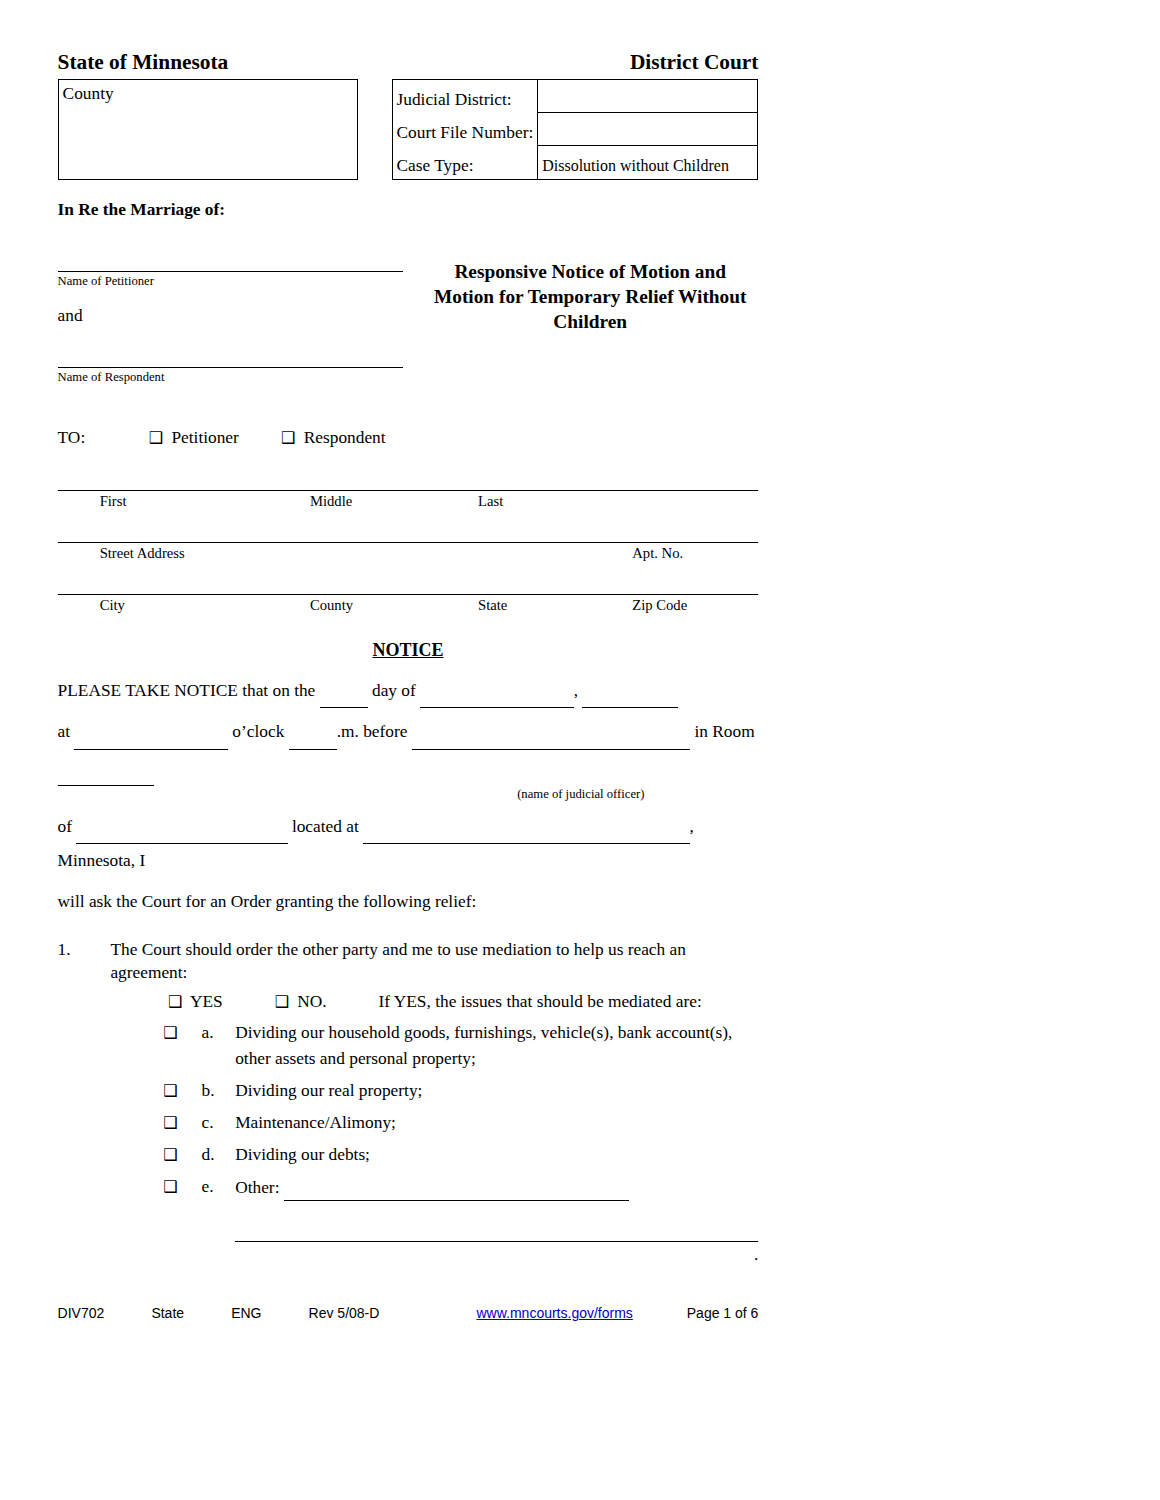State of Minnesota
District Court
| County |
| Judicial District: | |
| Court File Number: | |
| Case Type: | Dissolution without Children |
In Re the Marriage of:
Name of Petitioner
and
Name of Respondent
Responsive Notice of Motion and Motion for Temporary Relief Without Children
TO:
❑ Petitioner ❑ Respondent
| | First | Middle | Last | |
| | Street Address | Apt. No. |
| | City | County | State | Zip Code |
NOTICE
PLEASE TAKE NOTICE that on the day of ,
at o’clock .m. before in Room
(name of judicial officer)
of located at , Minnesota, I
will ask the Court for an Order granting the following relief:
1.
The Court should order the other party and me to use mediation to help us reach an agreement:
❑ YES ❑ NO. If YES, the issues that should be mediated are:
❑
a.
Dividing our household goods, furnishings, vehicle(s), bank account(s), other assets and personal property;
❑
b.
Dividing our real property;
❑
c.
Maintenance/Alimony;
❑
d.
Dividing our debts;
❑
e.
Other: .
DIV702 State ENG Rev 5/08-D
www.mncourts.gov/forms
Page 1 of 6